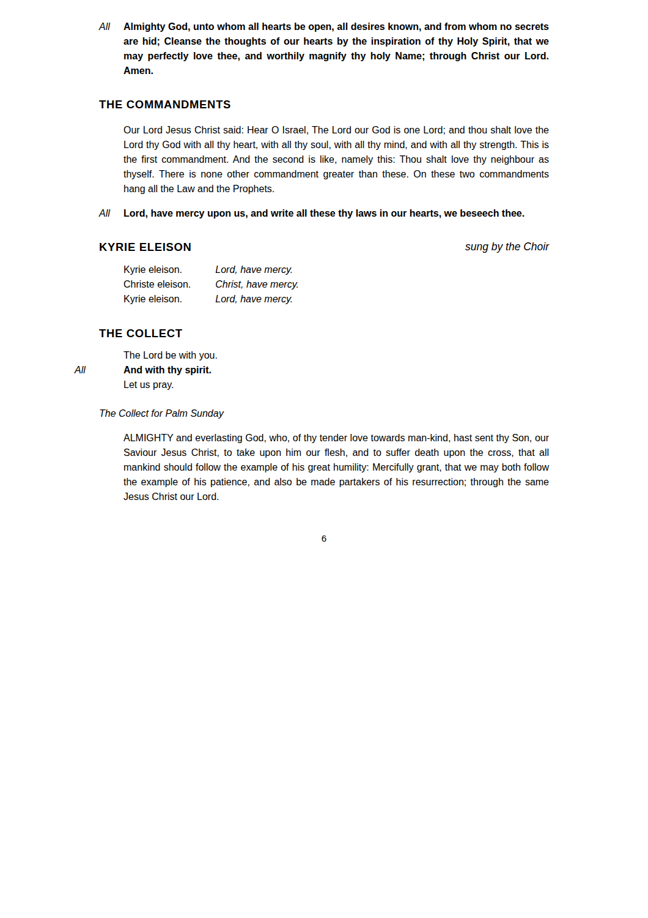All Almighty God, unto whom all hearts be open, all desires known, and from whom no secrets are hid; Cleanse the thoughts of our hearts by the inspiration of thy Holy Spirit, that we may perfectly love thee, and worthily magnify thy holy Name; through Christ our Lord. Amen.
THE COMMANDMENTS
Our Lord Jesus Christ said: Hear O Israel, The Lord our God is one Lord; and thou shalt love the Lord thy God with all thy heart, with all thy soul, with all thy mind, and with all thy strength. This is the first commandment. And the second is like, namely this: Thou shalt love thy neighbour as thyself. There is none other commandment greater than these. On these two commandments hang all the Law and the Prophets.
All Lord, have mercy upon us, and write all these thy laws in our hearts, we beseech thee.
KYRIE ELEISON sung by the Choir
| Kyrie eleison. | Lord, have mercy. |
| Christe eleison. | Christ, have mercy. |
| Kyrie eleison. | Lord, have mercy. |
THE COLLECT
The Lord be with you.
All And with thy spirit.
Let us pray.
The Collect for Palm Sunday
ALMIGHTY and everlasting God, who, of thy tender love towards man-kind, hast sent thy Son, our Saviour Jesus Christ, to take upon him our flesh, and to suffer death upon the cross, that all mankind should follow the example of his great humility: Mercifully grant, that we may both follow the example of his patience, and also be made partakers of his resurrection; through the same Jesus Christ our Lord.
6